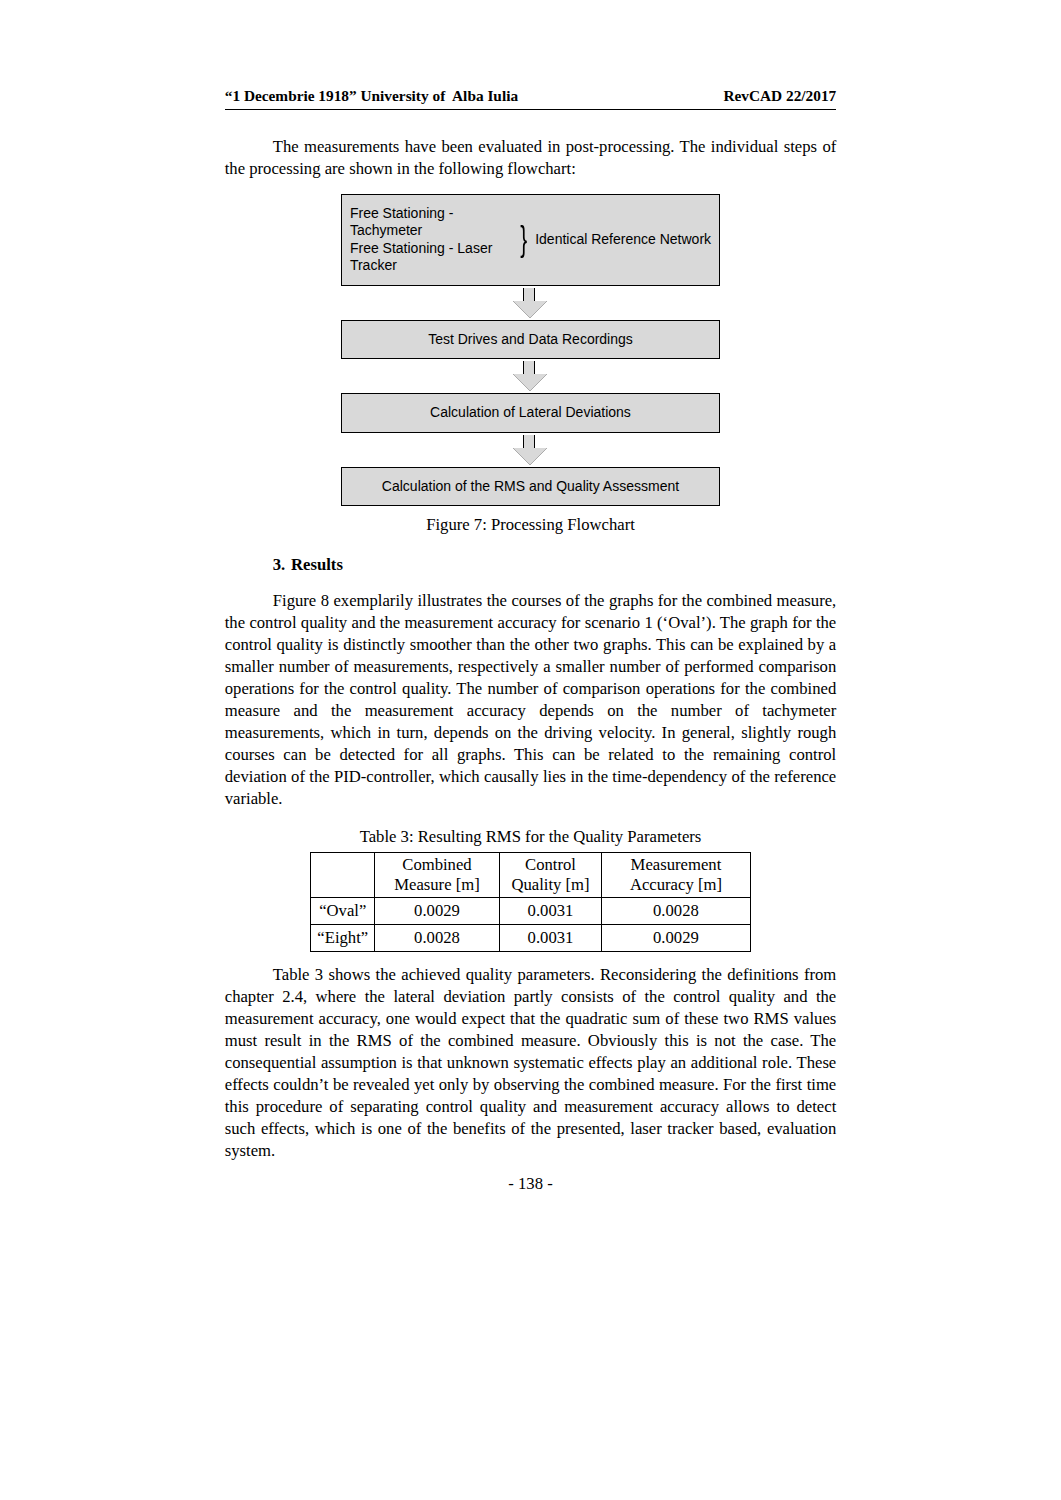“1 Decembrie 1918” University of Alba Iulia
RevCAD 22/2017
The measurements have been evaluated in post-processing. The individual steps of the processing are shown in the following flowchart:
Free Stationing - Tachymeter
Free Stationing - Laser Tracker
}
Identical Reference Network
Test Drives and Data Recordings
Calculation of Lateral Deviations
Calculation of the RMS and Quality Assessment
Figure 7: Processing Flowchart
3. Results
Figure 8 exemplarily illustrates the courses of the graphs for the combined measure, the control quality and the measurement accuracy for scenario 1 (‘Oval’). The graph for the control quality is distinctly smoother than the other two graphs. This can be explained by a smaller number of measurements, respectively a smaller number of performed comparison operations for the control quality. The number of comparison operations for the combined measure and the measurement accuracy depends on the number of tachymeter measurements, which in turn, depends on the driving velocity. In general, slightly rough courses can be detected for all graphs. This can be related to the remaining control deviation of the PID-controller, which causally lies in the time-dependency of the reference variable.
Table 3: Resulting RMS for the Quality Parameters
| | Combined Measure [m] | Control Quality [m] | Measurement Accuracy [m] |
| --- | --- | --- | --- |
| “Oval” | 0.0029 | 0.0031 | 0.0028 |
| “Eight” | 0.0028 | 0.0031 | 0.0029 |
Table 3 shows the achieved quality parameters. Reconsidering the definitions from chapter 2.4, where the lateral deviation partly consists of the control quality and the measurement accuracy, one would expect that the quadratic sum of these two RMS values must result in the RMS of the combined measure. Obviously this is not the case. The consequential assumption is that unknown systematic effects play an additional role. These effects couldn’t be revealed yet only by observing the combined measure. For the first time this procedure of separating control quality and measurement accuracy allows to detect such effects, which is one of the benefits of the presented, laser tracker based, evaluation system.
- 138 -